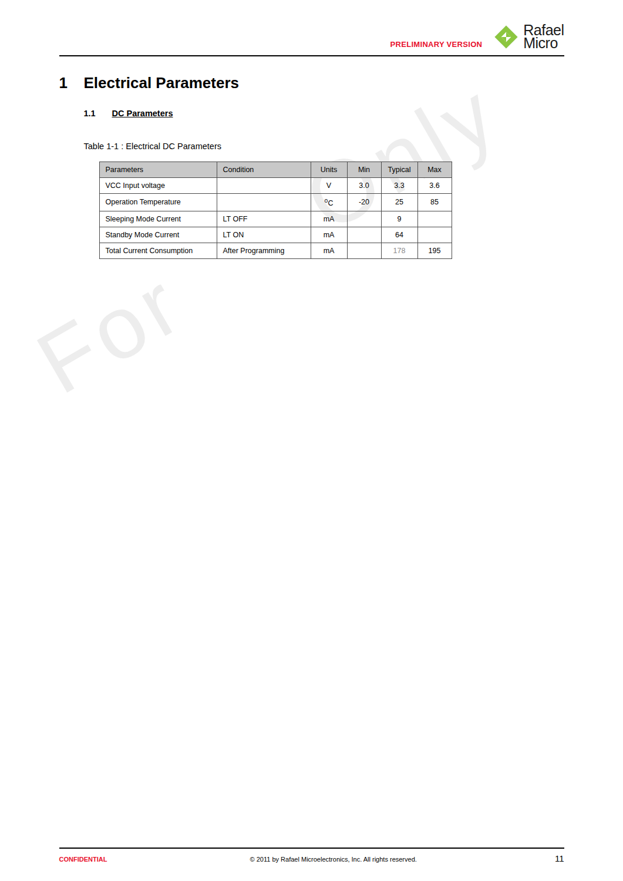For
Only
PRELIMINARY VERSION
Rafael Micro
1 Electrical Parameters
1.1 DC Parameters
Table 1-1 : Electrical DC Parameters
| Parameters | Condition | Units | Min | Typical | Max |
| --- | --- | --- | --- | --- | --- |
| VCC Input voltage | | V | 3.0 | 3.3 | 3.6 |
| Operation Temperature | | o C | -20 | 25 | 85 |
| Sleeping Mode Current | LT OFF | mA | | 9 | |
| Standby Mode Current | LT ON | mA | | 64 | |
| Total Current Consumption | After Programming | mA | | 178 | 195 |
CONFIDENTIAL © 2011 by Rafael Microelectronics, Inc. All rights reserved. 11